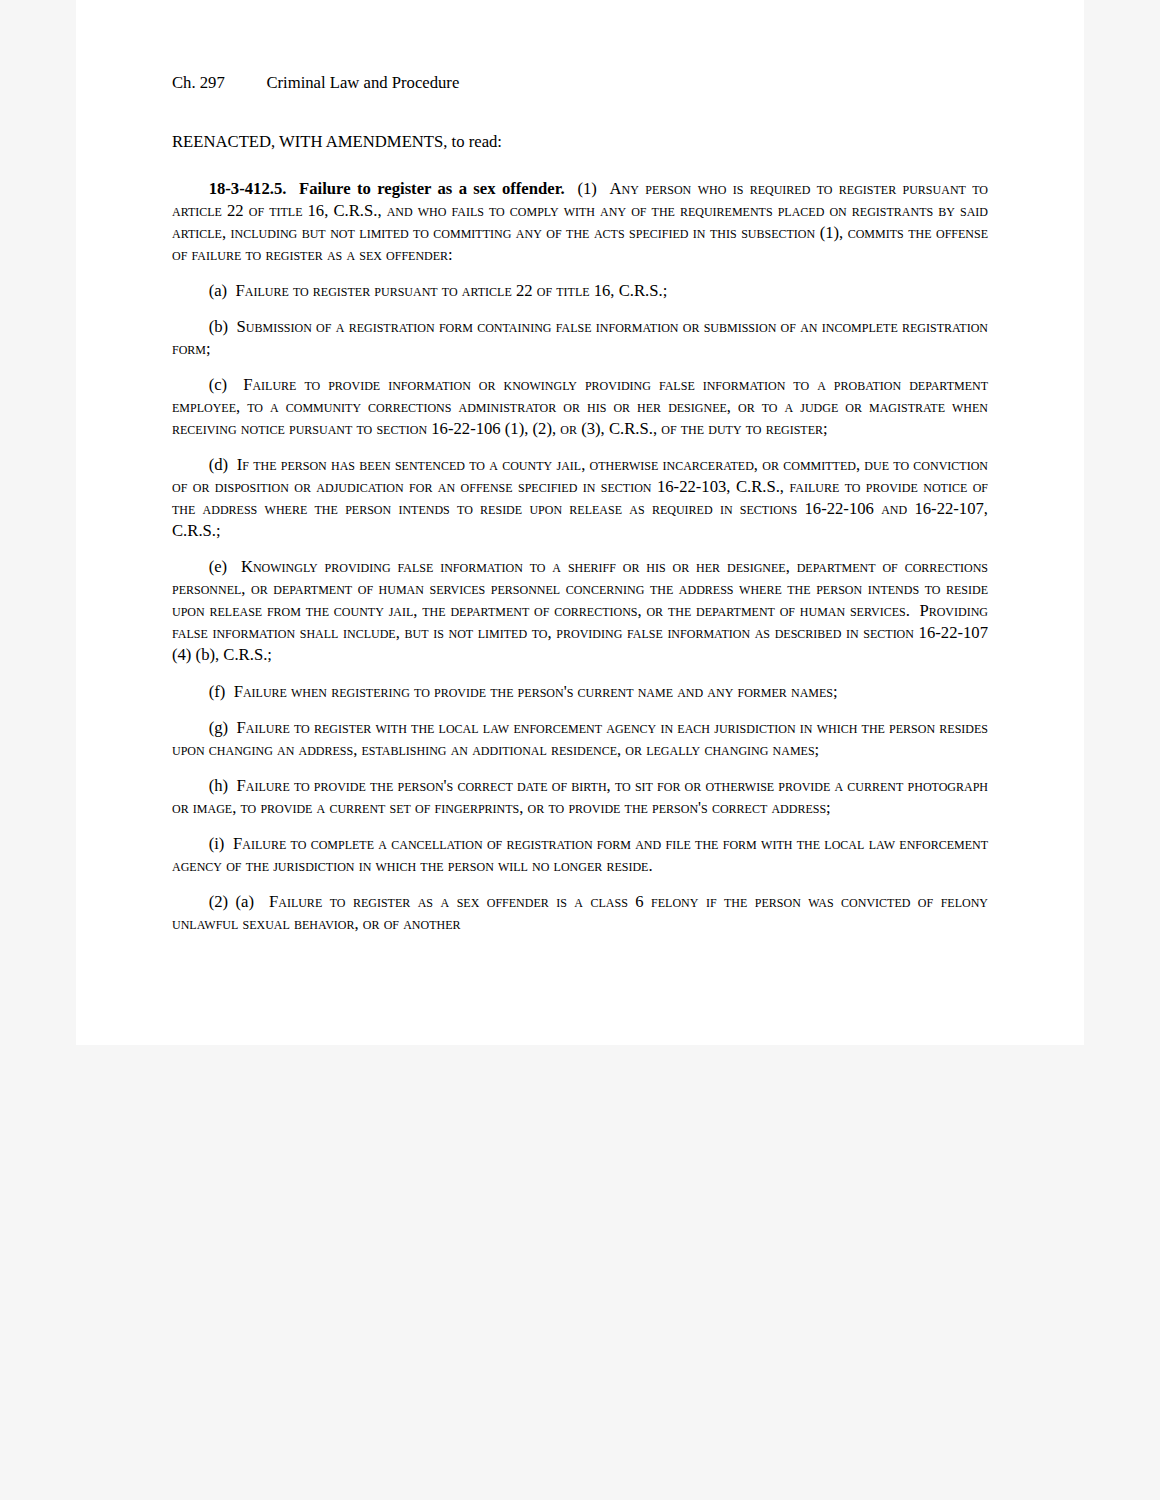Ch. 297
Criminal Law and Procedure
REENACTED, WITH AMENDMENTS, to read:
18-3-412.5. Failure to register as a sex offender. (1) Any person who is required to register pursuant to article 22 of title 16, C.R.S., and who fails to comply with any of the requirements placed on registrants by said article, including but not limited to committing any of the acts specified in this subsection (1), commits the offense of failure to register as a sex offender:
(a) Failure to register pursuant to article 22 of title 16, C.R.S.;
(b) Submission of a registration form containing false information or submission of an incomplete registration form;
(c) Failure to provide information or knowingly providing false information to a probation department employee, to a community corrections administrator or his or her designee, or to a judge or magistrate when receiving notice pursuant to section 16-22-106 (1), (2), or (3), C.R.S., of the duty to register;
(d) If the person has been sentenced to a county jail, otherwise incarcerated, or committed, due to conviction of or disposition or adjudication for an offense specified in section 16-22-103, C.R.S., failure to provide notice of the address where the person intends to reside upon release as required in sections 16-22-106 and 16-22-107, C.R.S.;
(e) Knowingly providing false information to a sheriff or his or her designee, department of corrections personnel, or department of human services personnel concerning the address where the person intends to reside upon release from the county jail, the department of corrections, or the department of human services. Providing false information shall include, but is not limited to, providing false information as described in section 16-22-107 (4) (b), C.R.S.;
(f) Failure when registering to provide the person's current name and any former names;
(g) Failure to register with the local law enforcement agency in each jurisdiction in which the person resides upon changing an address, establishing an additional residence, or legally changing names;
(h) Failure to provide the person's correct date of birth, to sit for or otherwise provide a current photograph or image, to provide a current set of fingerprints, or to provide the person's correct address;
(i) Failure to complete a cancellation of registration form and file the form with the local law enforcement agency of the jurisdiction in which the person will no longer reside.
(2) (a) Failure to register as a sex offender is a class 6 felony if the person was convicted of felony unlawful sexual behavior, or of another